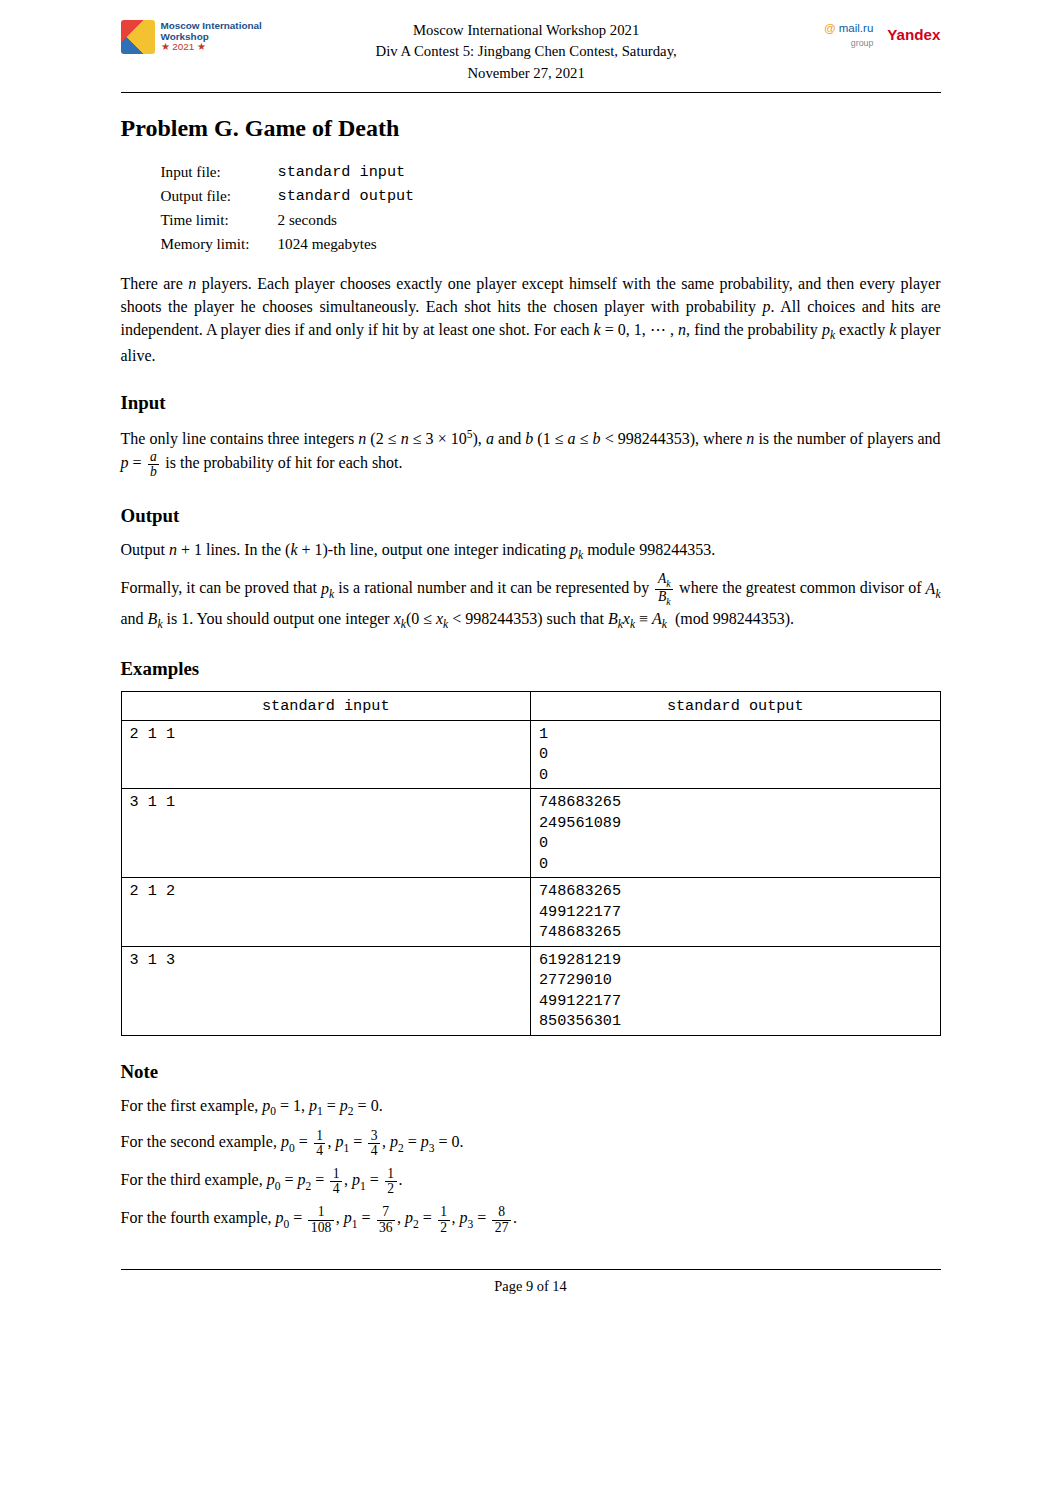Moscow International
Workshop
★ 2021 ★
Moscow International Workshop 2021
Div A Contest 5: Jingbang Chen Contest, Saturday,
November 27, 2021
@ mail.rugroup Yandex
Problem G. Game of Death
| Input file: | standard input |
| Output file: | standard output |
| Time limit: | 2 seconds |
| Memory limit: | 1024 megabytes |
There are n players. Each player chooses exactly one player except himself with the same probability, and then every player shoots the player he chooses simultaneously. Each shot hits the chosen player with probability p. All choices and hits are independent. A player dies if and only if hit by at least one shot. For each k = 0, 1, ⋯ , n, find the probability pk exactly k player alive.
Input
The only line contains three integers n (2 ≤ n ≤ 3 × 105), a and b (1 ≤ a ≤ b < 998244353), where n is the number of players and p = ab is the probability of hit for each shot.
Output
Output n + 1 lines. In the (k + 1)-th line, output one integer indicating pk module 998244353.
Formally, it can be proved that pk is a rational number and it can be represented by Ak Bk where the greatest common divisor of Ak and Bk is 1. You should output one integer xk(0 ≤ xk < 998244353) such that Bkxk ≡ Ak (mod 998244353).
Examples
| standard input | standard output |
| --- | --- |
| 2 1 1 | 1 0 0 |
| 3 1 1 | 748683265 249561089 0 0 |
| 2 1 2 | 748683265 499122177 748683265 |
| 3 1 3 | 619281219 27729010 499122177 850356301 |
Note
For the first example, p0 = 1, p1 = p2 = 0.
For the second example, p0 = 14, p1 = 34, p2 = p3 = 0.
For the third example, p0 = p2 = 14, p1 = 12.
For the fourth example, p0 = 1108, p1 = 736, p2 = 12, p3 = 827.
Page 9 of 14